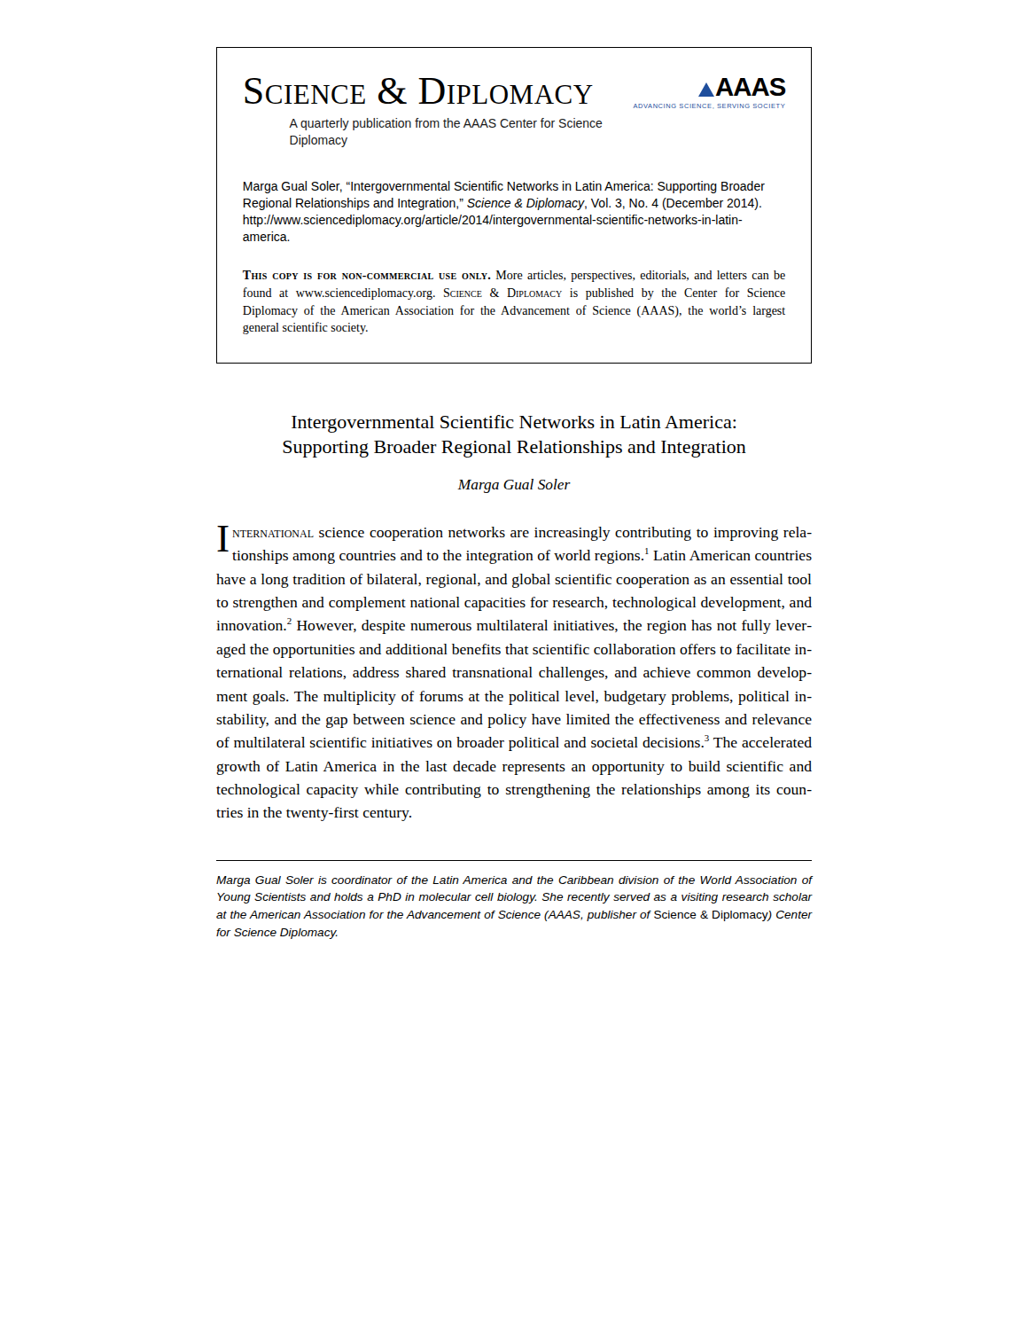Science & Diplomacy
A quarterly publication from the AAAS Center for Science Diplomacy
AAAS
ADVANCING SCIENCE, SERVING SOCIETY
Marga Gual Soler, “Intergovernmental Scientific Networks in Latin America: Supporting Broader Regional Relationships and Integration,” Science & Diplomacy, Vol. 3, No. 4 (December 2014). http://www.sciencediplomacy.org/article/2014/intergovernmental-scientific-networks-in-latin-america.
This copy is for non-commercial use only. More articles, perspectives, editorials, and letters can be found at www.sciencediplomacy.org. Science & Diplomacy is published by the Center for Science Diplomacy of the American Association for the Advancement of Science (AAAS), the world’s largest general scientific society.
Intergovernmental Scientific Networks in Latin America:
Supporting Broader Regional Relationships and Integration
Marga Gual Soler
International science cooperation networks are increasingly contributing to improving relationships among countries and to the integration of world regions.1 Latin American countries have a long tradition of bilateral, regional, and global scientific cooperation as an essential tool to strengthen and complement national capacities for research, technological development, and innovation.2 However, despite numerous multilateral initiatives, the region has not fully leveraged the opportunities and additional benefits that scientific collaboration offers to facilitate international relations, address shared transnational challenges, and achieve common development goals. The multiplicity of forums at the political level, budgetary problems, political instability, and the gap between science and policy have limited the effectiveness and relevance of multilateral scientific initiatives on broader political and societal decisions.3 The accelerated growth of Latin America in the last decade represents an opportunity to build scientific and technological capacity while contributing to strengthening the relationships among its countries in the twenty-first century.
Marga Gual Soler is coordinator of the Latin America and the Caribbean division of the World Association of Young Scientists and holds a PhD in molecular cell biology. She recently served as a visiting research scholar at the American Association for the Advancement of Science (AAAS, publisher of Science & Diplomacy) Center for Science Diplomacy.